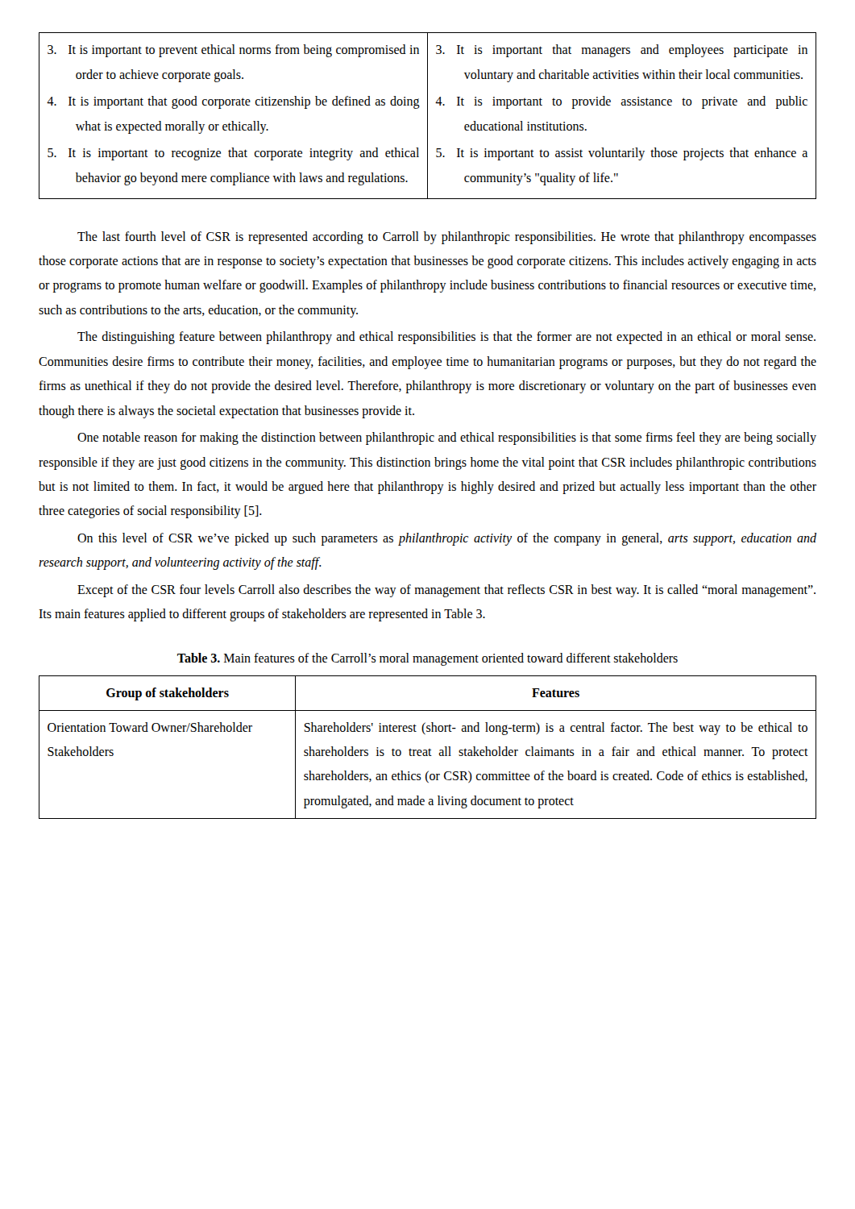| 3. It is important to prevent ethical norms from being compromised in order to achieve corporate goals. 4. It is important that good corporate citizenship be defined as doing what is expected morally or ethically. 5. It is important to recognize that corporate integrity and ethical behavior go beyond mere compliance with laws and regulations. | 3. It is important that managers and employees participate in voluntary and charitable activities within their local communities. 4. It is important to provide assistance to private and public educational institutions. 5. It is important to assist voluntarily those projects that enhance a community’s "quality of life." |
The last fourth level of CSR is represented according to Carroll by philanthropic responsibilities. He wrote that philanthropy encompasses those corporate actions that are in response to society’s expectation that businesses be good corporate citizens. This includes actively engaging in acts or programs to promote human welfare or goodwill. Examples of philanthropy include business contributions to financial resources or executive time, such as contributions to the arts, education, or the community.
The distinguishing feature between philanthropy and ethical responsibilities is that the former are not expected in an ethical or moral sense. Communities desire firms to contribute their money, facilities, and employee time to humanitarian programs or purposes, but they do not regard the firms as unethical if they do not provide the desired level. Therefore, philanthropy is more discretionary or voluntary on the part of businesses even though there is always the societal expectation that businesses provide it.
One notable reason for making the distinction between philanthropic and ethical responsibilities is that some firms feel they are being socially responsible if they are just good citizens in the community. This distinction brings home the vital point that CSR includes philanthropic contributions but is not limited to them. In fact, it would be argued here that philanthropy is highly desired and prized but actually less important than the other three categories of social responsibility [5].
On this level of CSR we’ve picked up such parameters as philanthropic activity of the company in general, arts support, education and research support, and volunteering activity of the staff.
Except of the CSR four levels Carroll also describes the way of management that reflects CSR in best way. It is called “moral management”. Its main features applied to different groups of stakeholders are represented in Table 3.
Table 3. Main features of the Carroll’s moral management oriented toward different stakeholders
| Group of stakeholders | Features |
| --- | --- |
| Orientation Toward Owner/Shareholder Stakeholders | Shareholders' interest (short- and long-term) is a central factor. The best way to be ethical to shareholders is to treat all stakeholder claimants in a fair and ethical manner. To protect shareholders, an ethics (or CSR) committee of the board is created. Code of ethics is established, promulgated, and made a living document to protect |